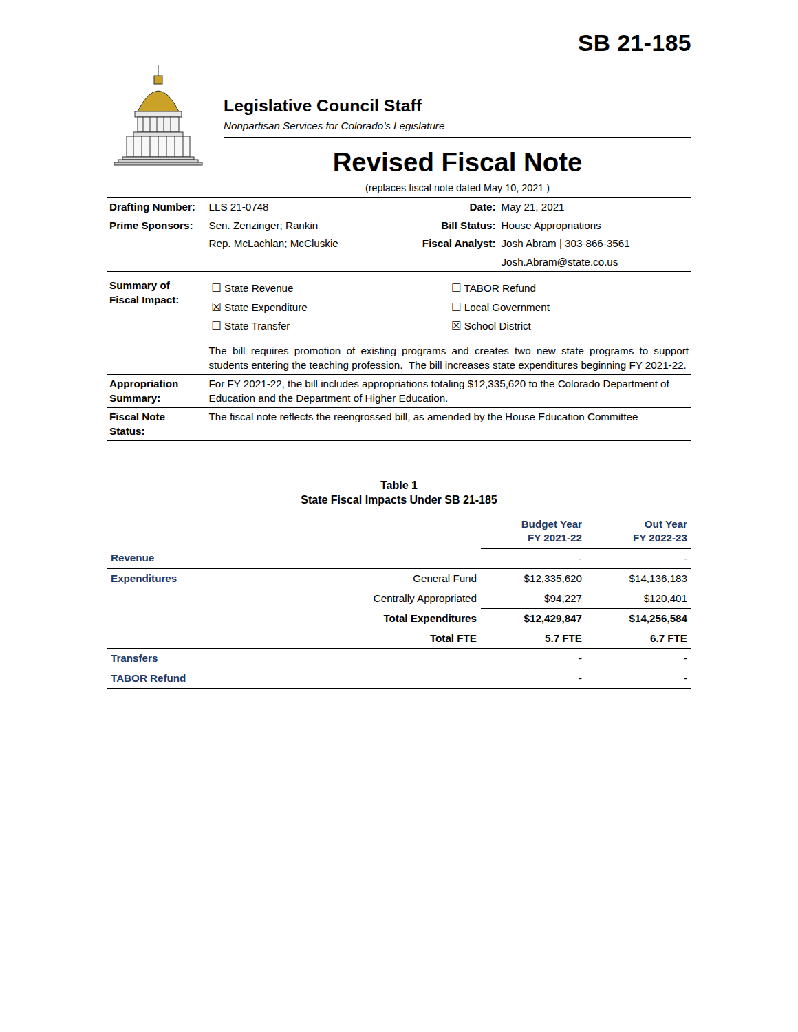SB 21-185
Legislative Council Staff
Nonpartisan Services for Colorado’s Legislature
Revised Fiscal Note
(replaces fiscal note dated May 10, 2021 )
| Drafting Number: | LLS 21-0748 | Date: | May 21, 2021 |
| Prime Sponsors: | Sen. Zenzinger; Rankin | Bill Status: | House Appropriations |
| | Rep. McLachlan; McCluskie | Fiscal Analyst: | Josh Abram / 303-866-3561 |
| | | | Josh.Abram@state.co.us |
| Summary of Fiscal Impact: | / ☐ State Revenue / ☐ TABOR Refund / / ☒ State Expenditure / ☐ Local Government / / ☐ State Transfer / ☒ School District / The bill requires promotion of existing programs and creates two new state programs to support students entering the teaching profession. The bill increases state expenditures beginning FY 2021-22. |
| Appropriation Summary: | For FY 2021-22, the bill includes appropriations totaling $12,335,620 to the Colorado Department of Education and the Department of Higher Education. |
| Fiscal Note Status: | The fiscal note reflects the reengrossed bill, as amended by the House Education Committee |
Table 1
State Fiscal Impacts Under SB 21-185
| | | Budget Year FY 2021-22 | Out Year FY 2022-23 |
| --- | --- | --- | --- |
| Revenue | | - | - |
| Expenditures | General Fund | $12,335,620 | $14,136,183 |
| | Centrally Appropriated | $94,227 | $120,401 |
| | Total Expenditures | $12,429,847 | $14,256,584 |
| | Total FTE | 5.7 FTE | 6.7 FTE |
| Transfers | | - | - |
| TABOR Refund | | - | - |